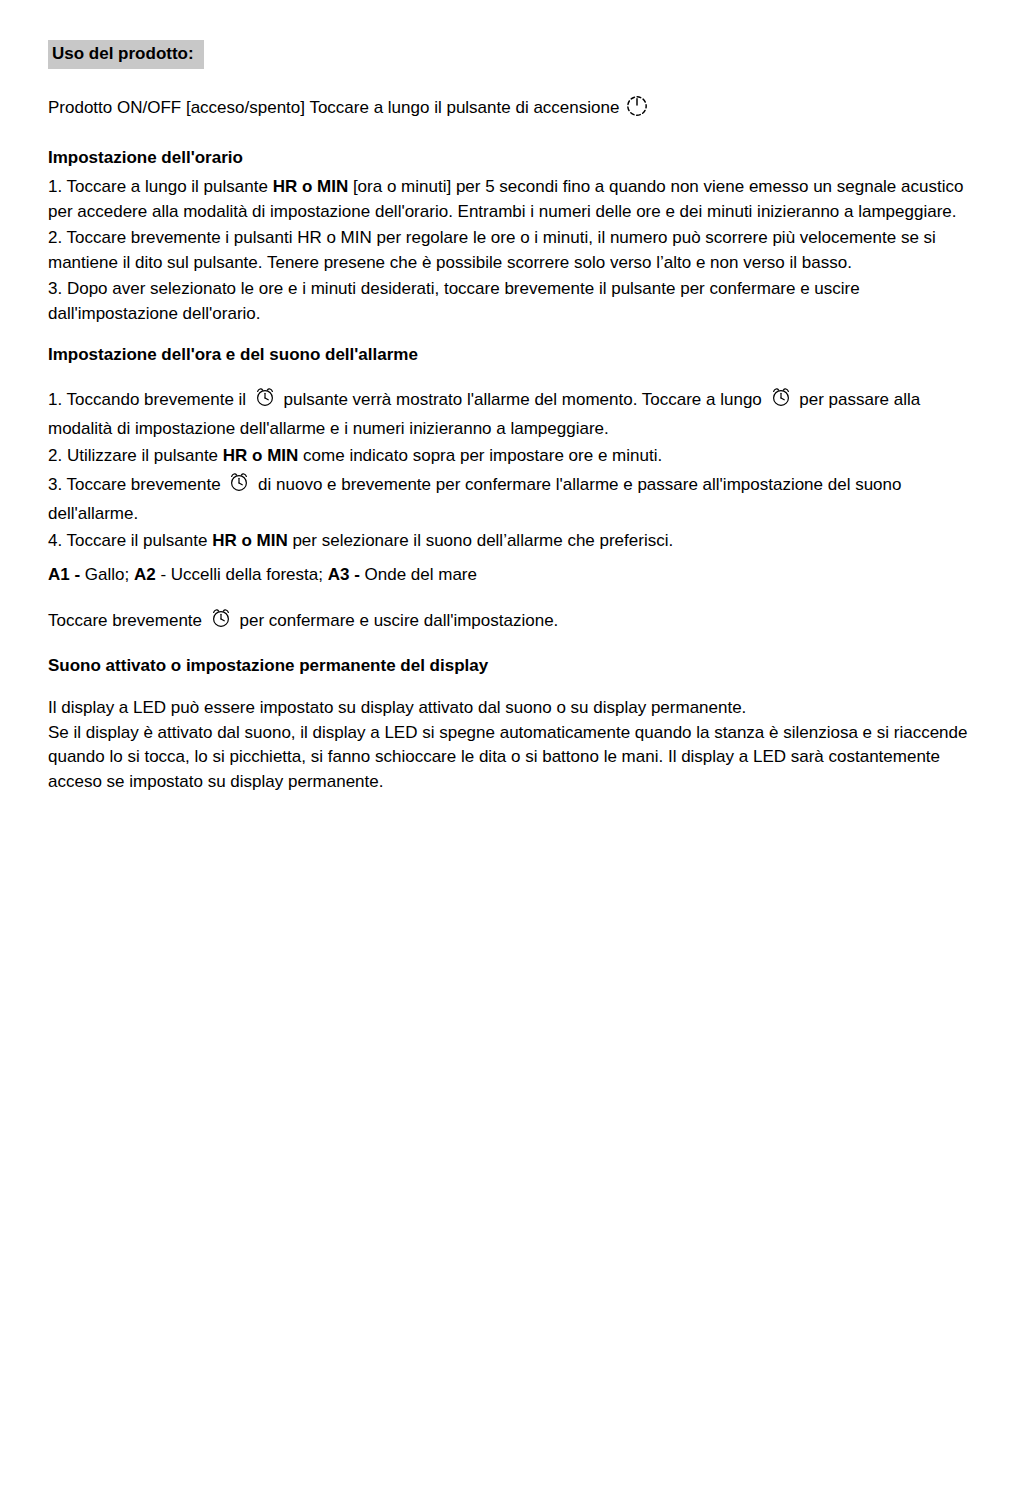Uso del prodotto:
Prodotto ON/OFF [acceso/spento] Toccare a lungo il pulsante di accensione
Impostazione dell'orario
1. Toccare a lungo il pulsante HR o MIN [ora o minuti] per 5 secondi fino a quando non viene emesso un segnale acustico per accedere alla modalità di impostazione dell'orario. Entrambi i numeri delle ore e dei minuti inizieranno a lampeggiare.
2. Toccare brevemente i pulsanti HR o MIN per regolare le ore o i minuti, il numero può scorrere più velocemente se si mantiene il dito sul pulsante. Tenere presene che è possibile scorrere solo verso l’alto e non verso il basso.
3. Dopo aver selezionato le ore e i minuti desiderati, toccare brevemente il pulsante per confermare e uscire dall'impostazione dell'orario.
Impostazione dell'ora e del suono dell'allarme
1. Toccando brevemente il pulsante verrà mostrato l'allarme del momento. Toccare a lungo per passare alla modalità di impostazione dell'allarme e i numeri inizieranno a lampeggiare.
2. Utilizzare il pulsante HR o MIN come indicato sopra per impostare ore e minuti.
3. Toccare brevemente di nuovo e brevemente per confermare l'allarme e passare all'impostazione del suono dell'allarme.
4. Toccare il pulsante HR o MIN per selezionare il suono dell’allarme che preferisci.
A1 - Gallo; A2 - Uccelli della foresta; A3 - Onde del mare
Toccare brevemente per confermare e uscire dall'impostazione.
Suono attivato o impostazione permanente del display
Il display a LED può essere impostato su display attivato dal suono o su display permanente.
Se il display è attivato dal suono, il display a LED si spegne automaticamente quando la stanza è silenziosa e si riaccende quando lo si tocca, lo si picchietta, si fanno schioccare le dita o si battono le mani. Il display a LED sarà costantemente acceso se impostato su display permanente.